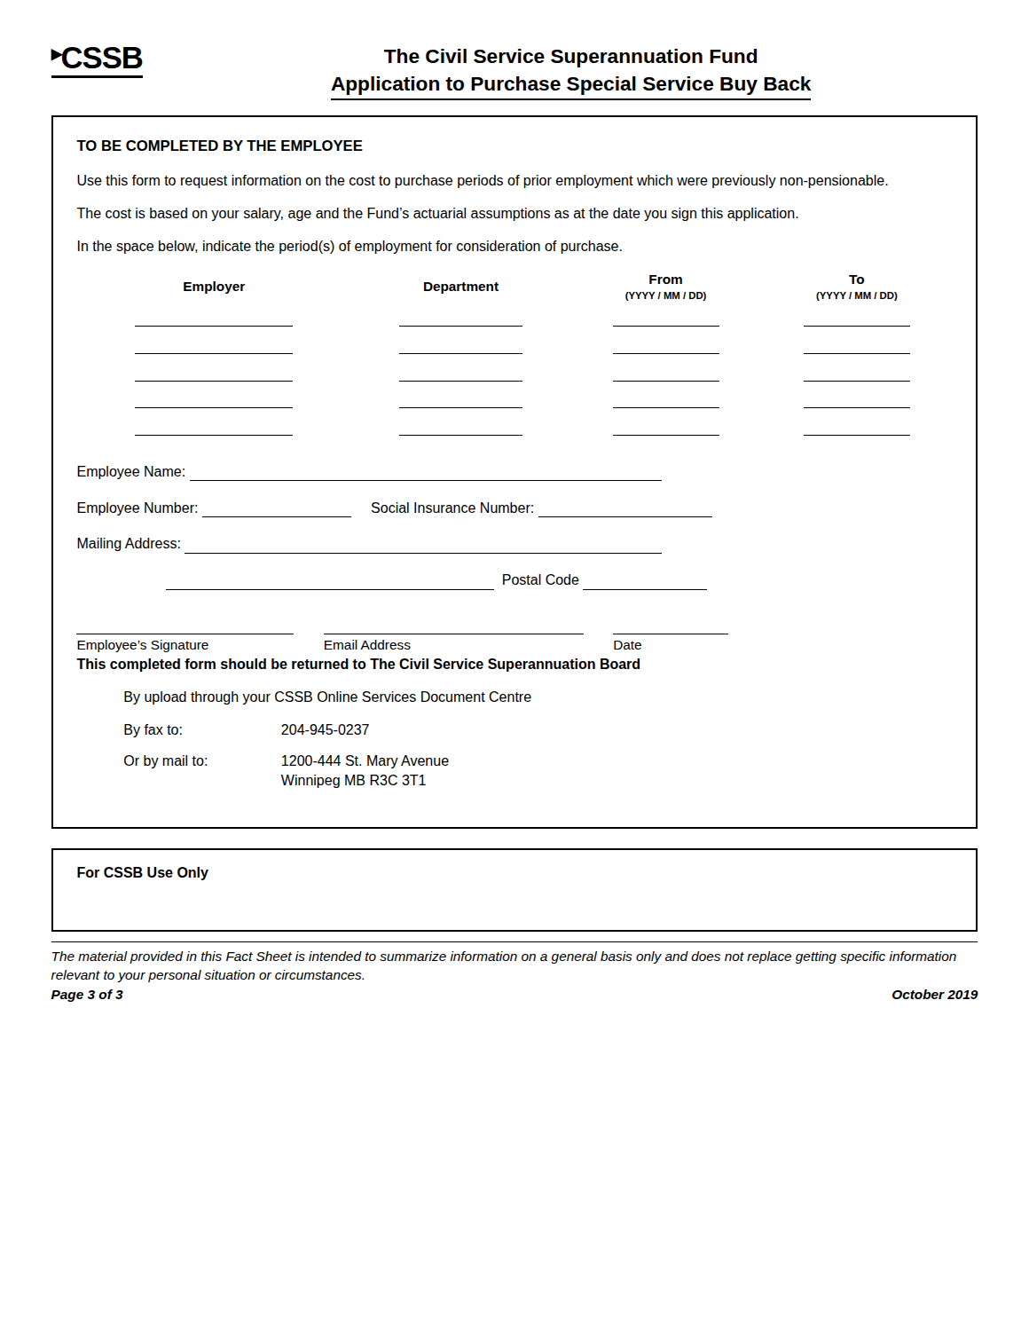▸CSSB
The Civil Service Superannuation Fund
Application to Purchase Special Service Buy Back
TO BE COMPLETED BY THE EMPLOYEE
Use this form to request information on the cost to purchase periods of prior employment which were previously non-pensionable.
The cost is based on your salary, age and the Fund’s actuarial assumptions as at the date you sign this application.
In the space below, indicate the period(s) of employment for consideration of purchase.
| Employer | Department | From (YYYY / MM / DD) | To (YYYY / MM / DD) |
| --- | --- | --- | --- |
Employee Name:
Employee Number: Social Insurance Number:
Mailing Address:
Postal Code
Employee’s Signature
Email Address
Date
This completed form should be returned to The Civil Service Superannuation Board
By upload through your CSSB Online Services Document Centre
By fax to:
204-945-0237
Or by mail to:
1200-444 St. Mary Avenue
Winnipeg MB R3C 3T1
For CSSB Use Only
The material provided in this Fact Sheet is intended to summarize information on a general basis only and does not replace getting specific information relevant to your personal situation or circumstances.
Page 3 of 3 October 2019